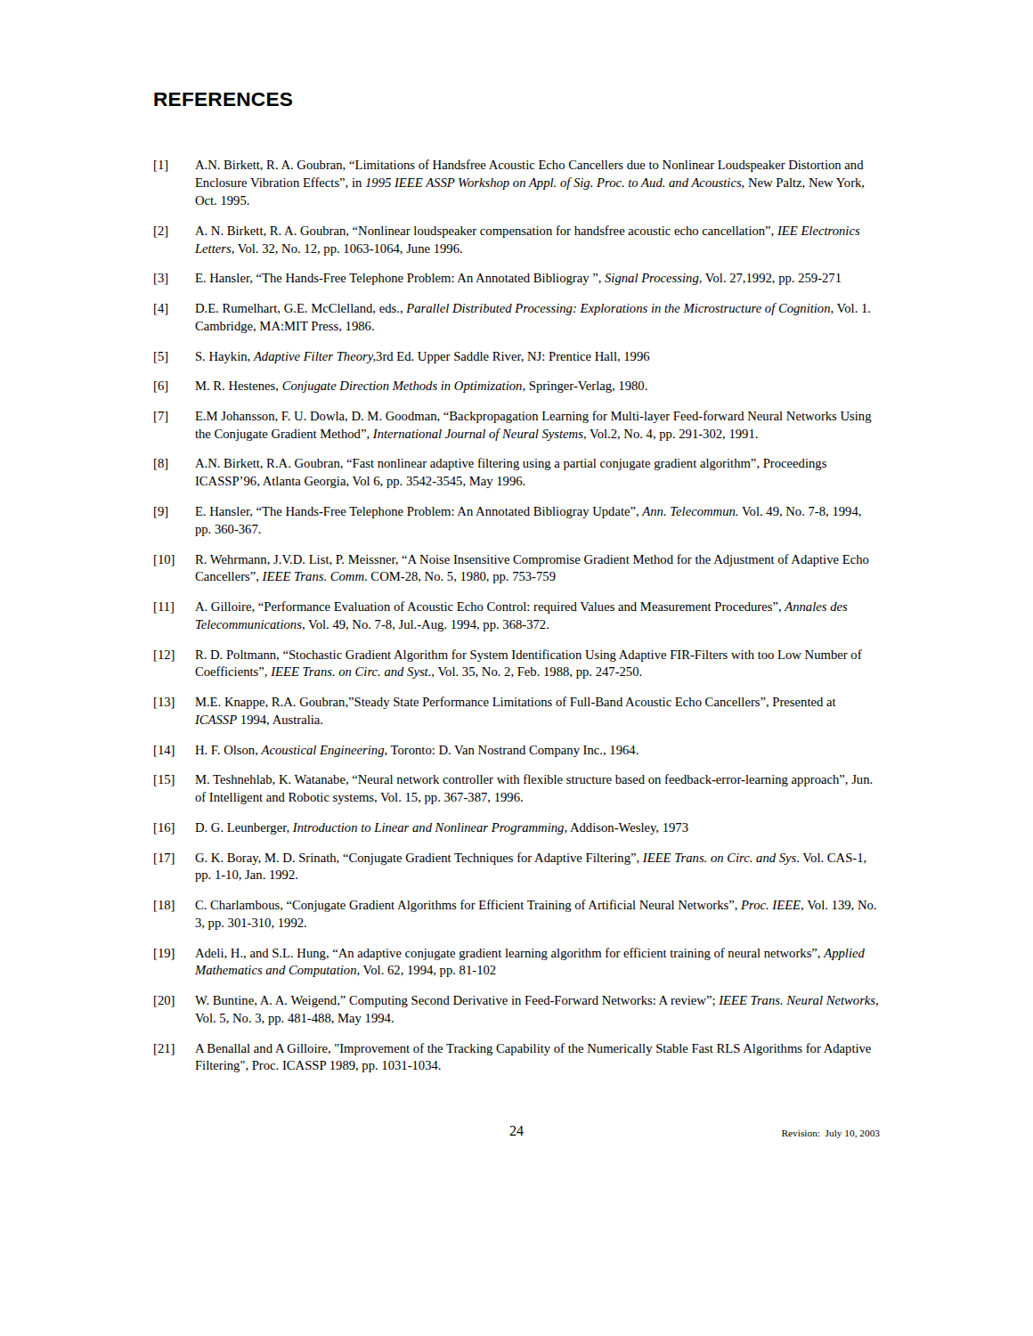REFERENCES
[1] A.N. Birkett, R. A. Goubran, “Limitations of Handsfree Acoustic Echo Cancellers due to Nonlinear Loudspeaker Distortion and Enclosure Vibration Effects”, in 1995 IEEE ASSP Workshop on Appl. of Sig. Proc. to Aud. and Acoustics, New Paltz, New York, Oct. 1995.
[2] A. N. Birkett, R. A. Goubran, “Nonlinear loudspeaker compensation for handsfree acoustic echo cancellation”, IEE Electronics Letters, Vol. 32, No. 12, pp. 1063-1064, June 1996.
[3] E. Hansler, “The Hands-Free Telephone Problem: An Annotated Bibliogray ”, Signal Processing, Vol. 27,1992, pp. 259-271
[4] D.E. Rumelhart, G.E. McClelland, eds., Parallel Distributed Processing: Explorations in the Microstructure of Cognition, Vol. 1. Cambridge, MA:MIT Press, 1986.
[5] S. Haykin, Adaptive Filter Theory, 3rd Ed. Upper Saddle River, NJ: Prentice Hall, 1996
[6] M. R. Hestenes, Conjugate Direction Methods in Optimization, Springer-Verlag, 1980.
[7] E.M Johansson, F. U. Dowla, D. M. Goodman, “Backpropagation Learning for Multi-layer Feed-forward Neural Networks Using the Conjugate Gradient Method”, International Journal of Neural Systems, Vol.2, No. 4, pp. 291-302, 1991.
[8] A.N. Birkett, R.A. Goubran, “Fast nonlinear adaptive filtering using a partial conjugate gradient algorithm”, Proceedings ICASSP’96, Atlanta Georgia, Vol 6, pp. 3542-3545, May 1996.
[9] E. Hansler, “The Hands-Free Telephone Problem: An Annotated Bibliogray Update”, Ann. Telecommun. Vol. 49, No. 7-8, 1994, pp. 360-367.
[10] R. Wehrmann, J.V.D. List, P. Meissner, “A Noise Insensitive Compromise Gradient Method for the Adjustment of Adaptive Echo Cancellers”, IEEE Trans. Comm. COM-28, No. 5, 1980, pp. 753-759
[11] A. Gilloire, “Performance Evaluation of Acoustic Echo Control: required Values and Measurement Procedures”, Annales des Telecommunications, Vol. 49, No. 7-8, Jul.-Aug. 1994, pp. 368-372.
[12] R. D. Poltmann, “Stochastic Gradient Algorithm for System Identification Using Adaptive FIR-Filters with too Low Number of Coefficients”, IEEE Trans. on Circ. and Syst., Vol. 35, No. 2, Feb. 1988, pp. 247-250.
[13] M.E. Knappe, R.A. Goubran,”Steady State Performance Limitations of Full-Band Acoustic Echo Cancellers”, Presented at ICASSP 1994, Australia.
[14] H. F. Olson, Acoustical Engineering, Toronto: D. Van Nostrand Company Inc., 1964.
[15] M. Teshnehlab, K. Watanabe, “Neural network controller with flexible structure based on feedback-error-learning approach”, Jun. of Intelligent and Robotic systems, Vol. 15, pp. 367-387, 1996.
[16] D. G. Leunberger, Introduction to Linear and Nonlinear Programming, Addison-Wesley, 1973
[17] G. K. Boray, M. D. Srinath, “Conjugate Gradient Techniques for Adaptive Filtering”, IEEE Trans. on Circ. and Sys. Vol. CAS-1, pp. 1-10, Jan. 1992.
[18] C. Charlambous, “Conjugate Gradient Algorithms for Efficient Training of Artificial Neural Networks”, Proc. IEEE, Vol. 139, No. 3, pp. 301-310, 1992.
[19] Adeli, H., and S.L. Hung, “An adaptive conjugate gradient learning algorithm for efficient training of neural networks”, Applied Mathematics and Computation, Vol. 62, 1994, pp. 81-102
[20] W. Buntine, A. A. Weigend,” Computing Second Derivative in Feed-Forward Networks: A review”; IEEE Trans. Neural Networks, Vol. 5, No. 3, pp. 481-488, May 1994.
[21] A Benallal and A Gilloire, "Improvement of the Tracking Capability of the Numerically Stable Fast RLS Algorithms for Adaptive Filtering", Proc. ICASSP 1989, pp. 1031-1034.
24
Revision: July 10, 2003